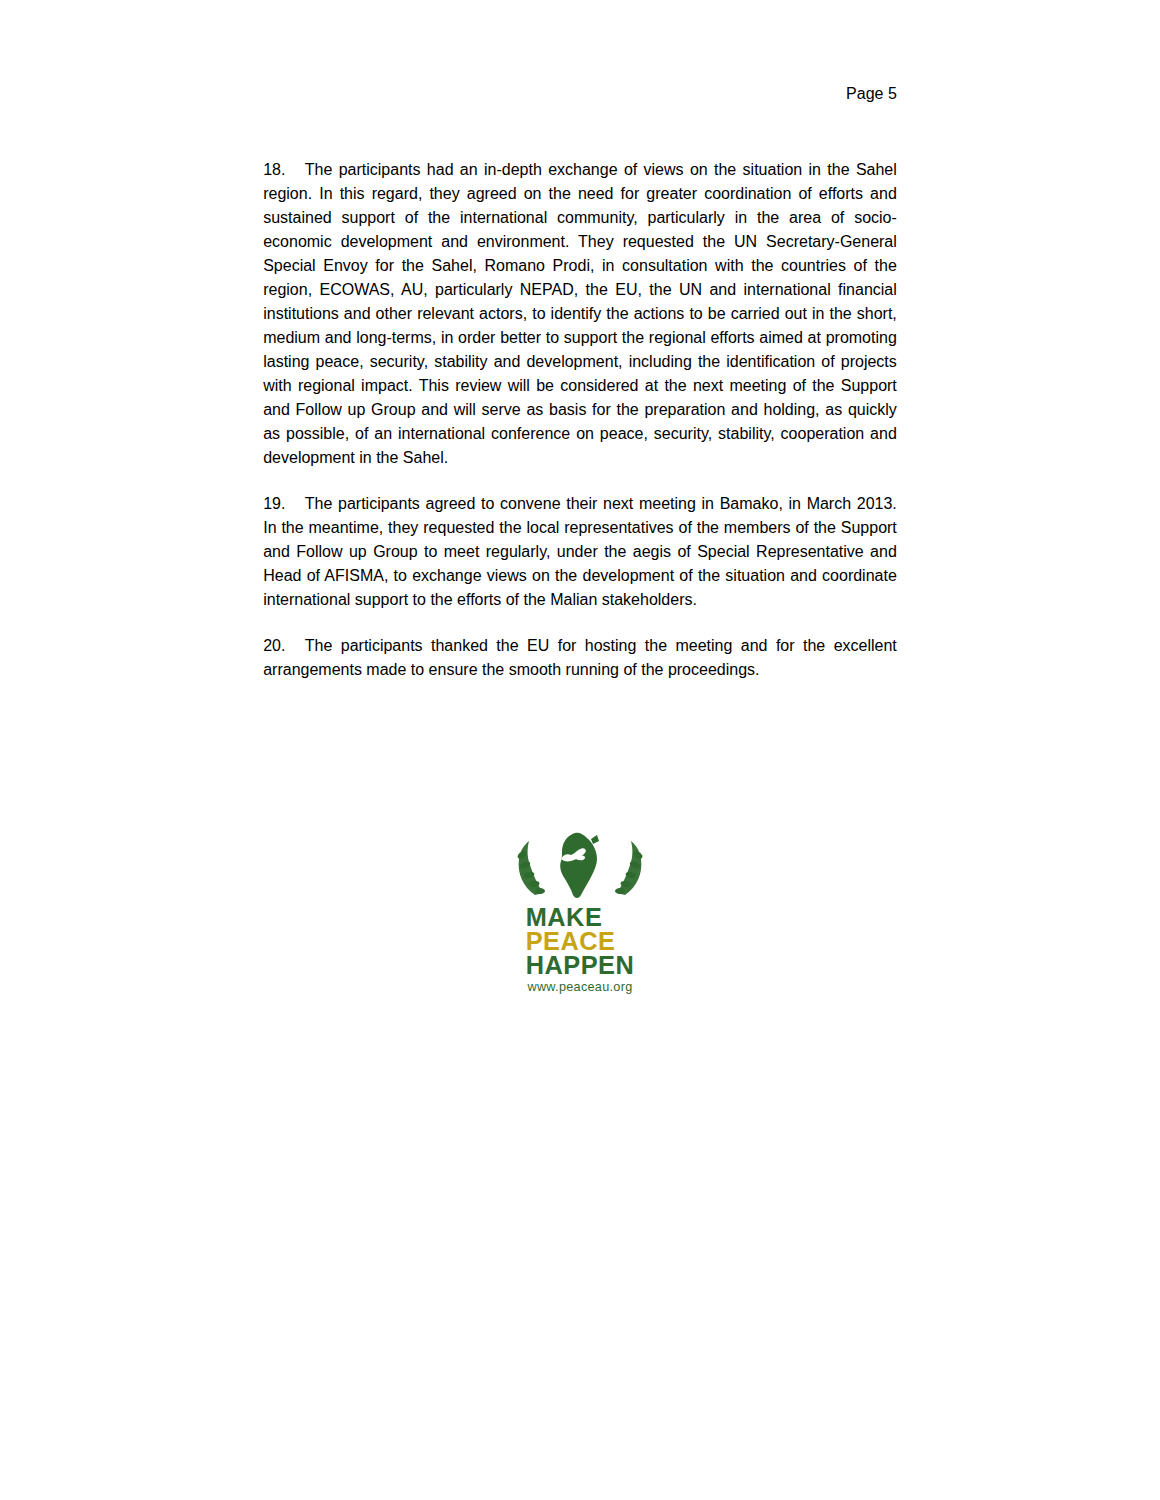Page 5
18. The participants had an in-depth exchange of views on the situation in the Sahel region. In this regard, they agreed on the need for greater coordination of efforts and sustained support of the international community, particularly in the area of socio-economic development and environment. They requested the UN Secretary-General Special Envoy for the Sahel, Romano Prodi, in consultation with the countries of the region, ECOWAS, AU, particularly NEPAD, the EU, the UN and international financial institutions and other relevant actors, to identify the actions to be carried out in the short, medium and long-terms, in order better to support the regional efforts aimed at promoting lasting peace, security, stability and development, including the identification of projects with regional impact. This review will be considered at the next meeting of the Support and Follow up Group and will serve as basis for the preparation and holding, as quickly as possible, of an international conference on peace, security, stability, cooperation and development in the Sahel.
19. The participants agreed to convene their next meeting in Bamako, in March 2013. In the meantime, they requested the local representatives of the members of the Support and Follow up Group to meet regularly, under the aegis of Special Representative and Head of AFISMA, to exchange views on the development of the situation and coordinate international support to the efforts of the Malian stakeholders.
20. The participants thanked the EU for hosting the meeting and for the excellent arrangements made to ensure the smooth running of the proceedings.
MAKE
PEACE
HAPPEN
www.peaceau.org